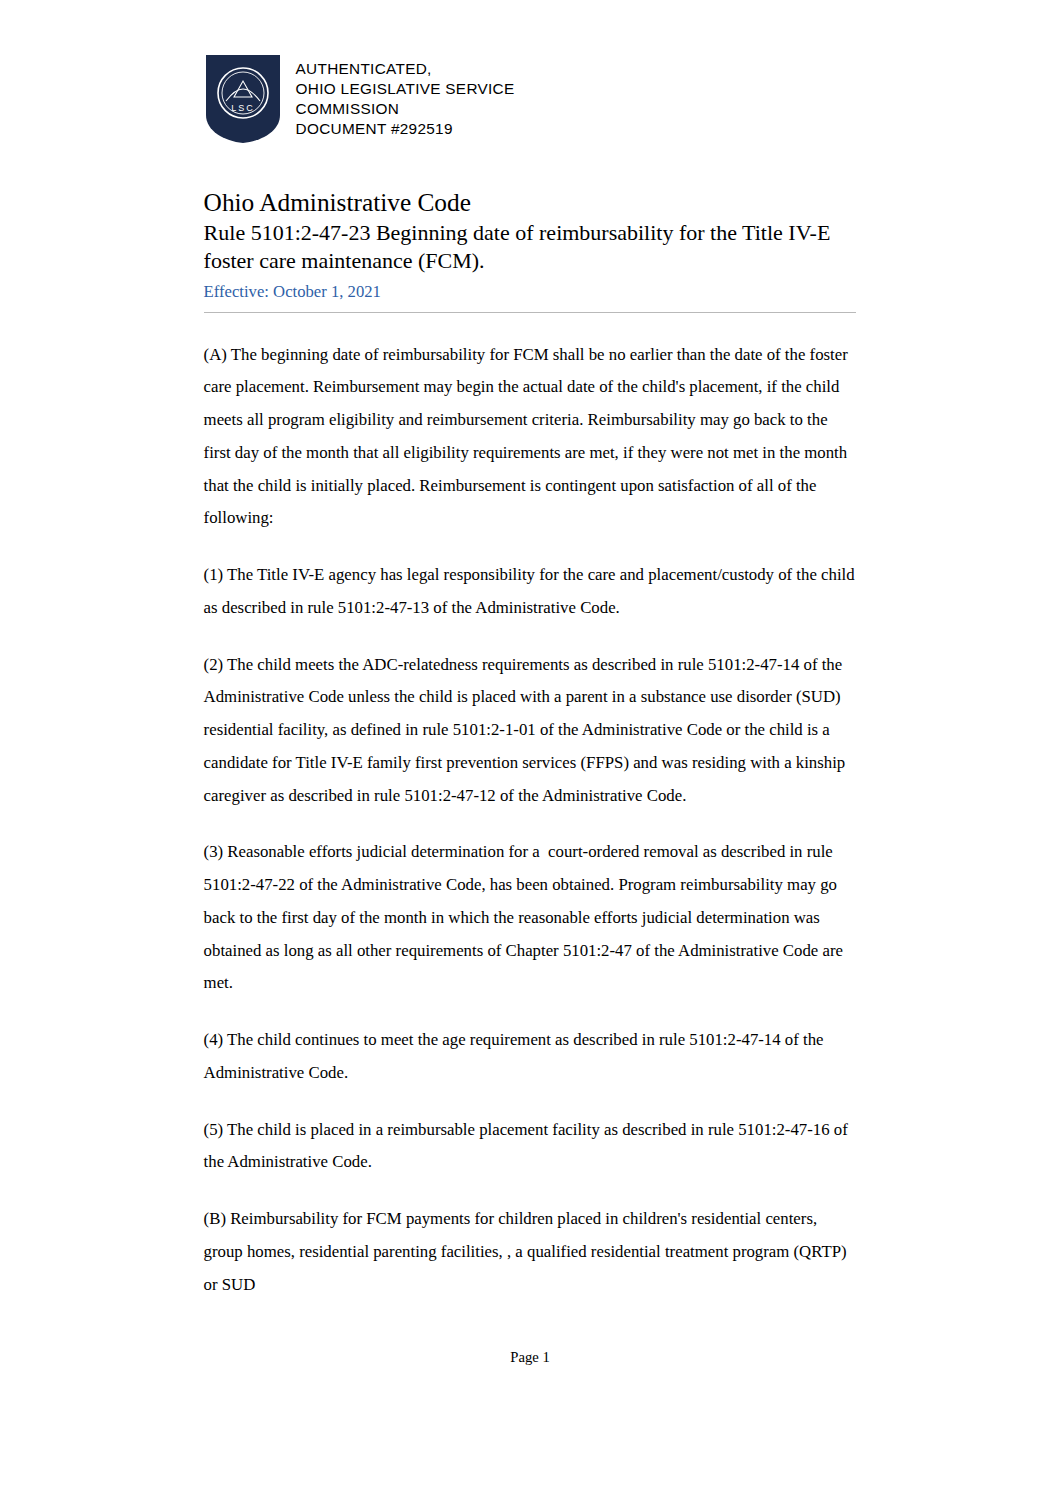LSC
AUTHENTICATED,
OHIO LEGISLATIVE SERVICE
COMMISSION
DOCUMENT #292519
Ohio Administrative Code
Rule 5101:2-47-23 Beginning date of reimbursability for the Title IV-E foster care maintenance (FCM).
Effective: October 1, 2021
(A) The beginning date of reimbursability for FCM shall be no earlier than the date of the foster care placement. Reimbursement may begin the actual date of the child's placement, if the child meets all program eligibility and reimbursement criteria. Reimbursability may go back to the first day of the month that all eligibility requirements are met, if they were not met in the month that the child is initially placed. Reimbursement is contingent upon satisfaction of all of the following:
(1) The Title IV-E agency has legal responsibility for the care and placement/custody of the child as described in rule 5101:2-47-13 of the Administrative Code.
(2) The child meets the ADC-relatedness requirements as described in rule 5101:2-47-14 of the Administrative Code unless the child is placed with a parent in a substance use disorder (SUD) residential facility, as defined in rule 5101:2-1-01 of the Administrative Code or the child is a candidate for Title IV-E family first prevention services (FFPS) and was residing with a kinship caregiver as described in rule 5101:2-47-12 of the Administrative Code.
(3) Reasonable efforts judicial determination for a court-ordered removal as described in rule 5101:2-47-22 of the Administrative Code, has been obtained. Program reimbursability may go back to the first day of the month in which the reasonable efforts judicial determination was obtained as long as all other requirements of Chapter 5101:2-47 of the Administrative Code are met.
(4) The child continues to meet the age requirement as described in rule 5101:2-47-14 of the Administrative Code.
(5) The child is placed in a reimbursable placement facility as described in rule 5101:2-47-16 of the Administrative Code.
(B) Reimbursability for FCM payments for children placed in children's residential centers, group homes, residential parenting facilities, , a qualified residential treatment program (QRTP) or SUD
Page 1